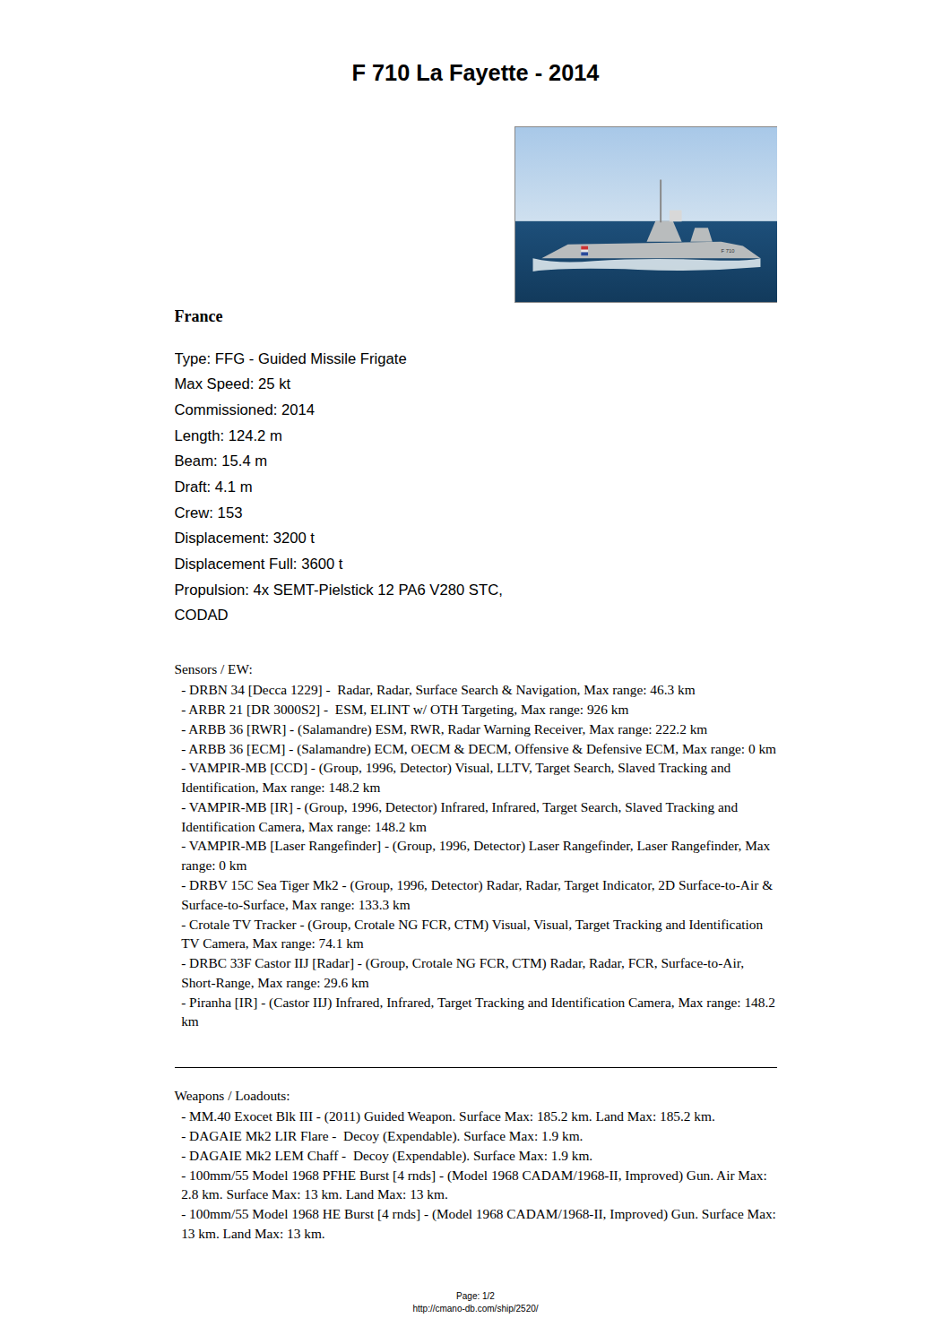F 710 La Fayette - 2014
France
Type: FFG - Guided Missile Frigate
Max Speed: 25 kt
Commissioned: 2014
Length: 124.2 m
Beam: 15.4 m
Draft: 4.1 m
Crew: 153
Displacement: 3200 t
Displacement Full: 3600 t
Propulsion: 4x SEMT-Pielstick 12 PA6 V280 STC, CODAD
Sensors / EW:
- DRBN 34 [Decca 1229] - Radar, Radar, Surface Search & Navigation, Max range: 46.3 km
- ARBR 21 [DR 3000S2] - ESM, ELINT w/ OTH Targeting, Max range: 926 km
- ARBB 36 [RWR] - (Salamandre) ESM, RWR, Radar Warning Receiver, Max range: 222.2 km
- ARBB 36 [ECM] - (Salamandre) ECM, OECM & DECM, Offensive & Defensive ECM, Max range: 0 km
- VAMPIR-MB [CCD] - (Group, 1996, Detector) Visual, LLTV, Target Search, Slaved Tracking and Identification, Max range: 148.2 km
- VAMPIR-MB [IR] - (Group, 1996, Detector) Infrared, Infrared, Target Search, Slaved Tracking and Identification Camera, Max range: 148.2 km
- VAMPIR-MB [Laser Rangefinder] - (Group, 1996, Detector) Laser Rangefinder, Laser Rangefinder, Max range: 0 km
- DRBV 15C Sea Tiger Mk2 - (Group, 1996, Detector) Radar, Radar, Target Indicator, 2D Surface-to-Air & Surface-to-Surface, Max range: 133.3 km
- Crotale TV Tracker - (Group, Crotale NG FCR, CTM) Visual, Visual, Target Tracking and Identification TV Camera, Max range: 74.1 km
- DRBC 33F Castor IIJ [Radar] - (Group, Crotale NG FCR, CTM) Radar, Radar, FCR, Surface-to-Air, Short-Range, Max range: 29.6 km
- Piranha [IR] - (Castor IIJ) Infrared, Infrared, Target Tracking and Identification Camera, Max range: 148.2 km
Weapons / Loadouts:
- MM.40 Exocet Blk III - (2011) Guided Weapon. Surface Max: 185.2 km. Land Max: 185.2 km.
- DAGAIE Mk2 LIR Flare - Decoy (Expendable). Surface Max: 1.9 km.
- DAGAIE Mk2 LEM Chaff - Decoy (Expendable). Surface Max: 1.9 km.
- 100mm/55 Model 1968 PFHE Burst [4 rnds] - (Model 1968 CADAM/1968-II, Improved) Gun. Air Max: 2.8 km. Surface Max: 13 km. Land Max: 13 km.
- 100mm/55 Model 1968 HE Burst [4 rnds] - (Model 1968 CADAM/1968-II, Improved) Gun. Surface Max: 13 km. Land Max: 13 km.
Page: 1/2
http://cmano-db.com/ship/2520/